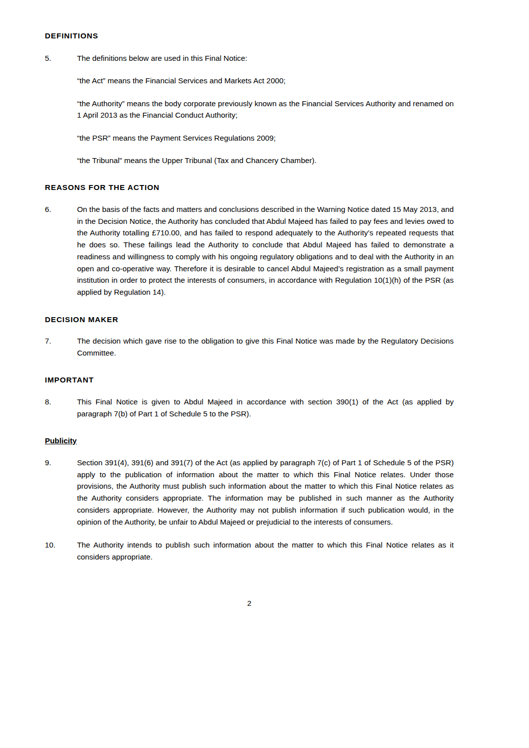DEFINITIONS
5.
The definitions below are used in this Final Notice:
“the Act” means the Financial Services and Markets Act 2000;
“the Authority” means the body corporate previously known as the Financial Services Authority and renamed on 1 April 2013 as the Financial Conduct Authority;
“the PSR” means the Payment Services Regulations 2009;
“the Tribunal” means the Upper Tribunal (Tax and Chancery Chamber).
REASONS FOR THE ACTION
6.
On the basis of the facts and matters and conclusions described in the Warning Notice dated 15 May 2013, and in the Decision Notice, the Authority has concluded that Abdul Majeed has failed to pay fees and levies owed to the Authority totalling £710.00, and has failed to respond adequately to the Authority’s repeated requests that he does so. These failings lead the Authority to conclude that Abdul Majeed has failed to demonstrate a readiness and willingness to comply with his ongoing regulatory obligations and to deal with the Authority in an open and co-operative way. Therefore it is desirable to cancel Abdul Majeed’s registration as a small payment institution in order to protect the interests of consumers, in accordance with Regulation 10(1)(h) of the PSR (as applied by Regulation 14).
DECISION MAKER
7.
The decision which gave rise to the obligation to give this Final Notice was made by the Regulatory Decisions Committee.
IMPORTANT
8.
This Final Notice is given to Abdul Majeed in accordance with section 390(1) of the Act (as applied by paragraph 7(b) of Part 1 of Schedule 5 to the PSR).
Publicity
9.
Section 391(4), 391(6) and 391(7) of the Act (as applied by paragraph 7(c) of Part 1 of Schedule 5 of the PSR) apply to the publication of information about the matter to which this Final Notice relates. Under those provisions, the Authority must publish such information about the matter to which this Final Notice relates as the Authority considers appropriate. The information may be published in such manner as the Authority considers appropriate. However, the Authority may not publish information if such publication would, in the opinion of the Authority, be unfair to Abdul Majeed or prejudicial to the interests of consumers.
10.
The Authority intends to publish such information about the matter to which this Final Notice relates as it considers appropriate.
2